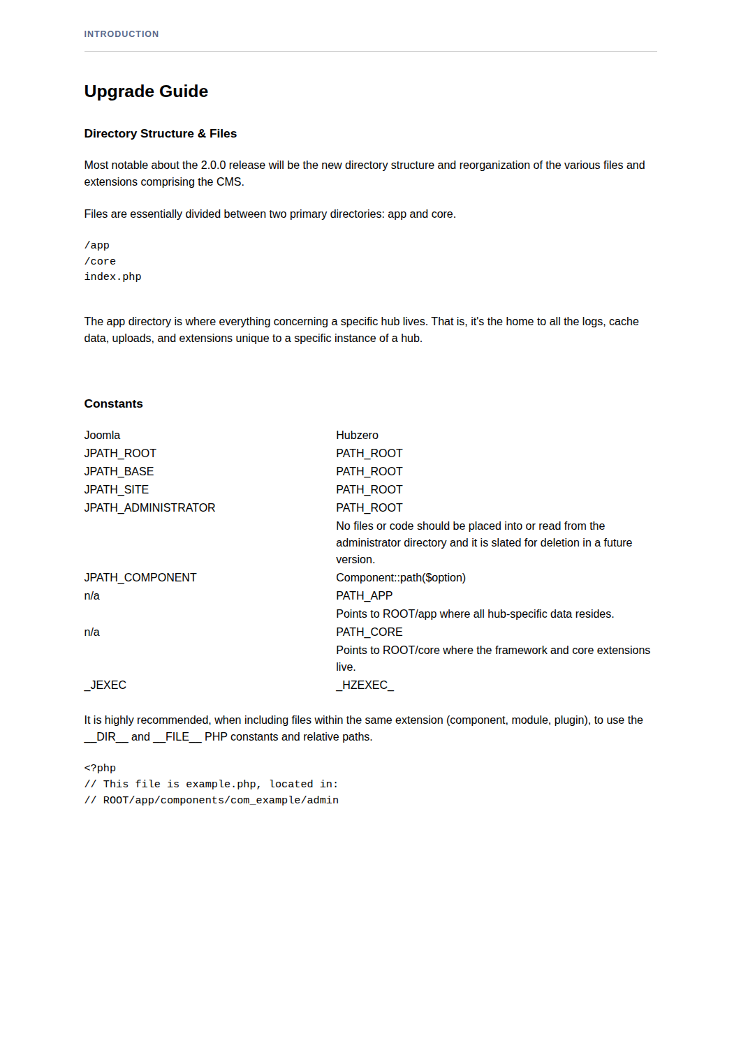INTRODUCTION
Upgrade Guide
Directory Structure & Files
Most notable about the 2.0.0 release will be the new directory structure and reorganization of the various files and extensions comprising the CMS.
Files are essentially divided between two primary directories: app and core.
/app
/core
index.php
The app directory is where everything concerning a specific hub lives. That is, it's the home to all the logs, cache data, uploads, and extensions unique to a specific instance of a hub.
Constants
| Joomla | Hubzero |
| JPATH_ROOT | PATH_ROOT |
| JPATH_BASE | PATH_ROOT |
| JPATH_SITE | PATH_ROOT |
| JPATH_ADMINISTRATOR | PATH_ROOT |
| | No files or code should be placed into or read from the administrator directory and it is slated for deletion in a future version. |
| JPATH_COMPONENT | Component::path($option) |
| n/a | PATH_APP |
| | Points to ROOT/app where all hub-specific data resides. |
| n/a | PATH_CORE |
| | Points to ROOT/core where the framework and core extensions live. |
| _JEXEC | _HZEXEC_ |
It is highly recommended, when including files within the same extension (component, module, plugin), to use the __DIR__ and __FILE__ PHP constants and relative paths.
<?php
// This file is example.php, located in:
// ROOT/app/components/com_example/admin